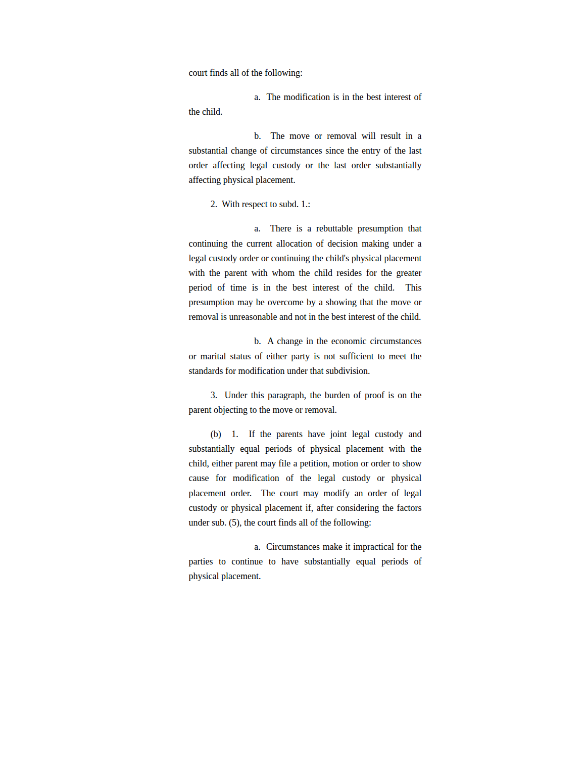court finds all of the following:
a. The modification is in the best interest of the child.
b. The move or removal will result in a substantial change of circumstances since the entry of the last order affecting legal custody or the last order substantially affecting physical placement.
2. With respect to subd. 1.:
a. There is a rebuttable presumption that continuing the current allocation of decision making under a legal custody order or continuing the child's physical placement with the parent with whom the child resides for the greater period of time is in the best interest of the child. This presumption may be overcome by a showing that the move or removal is unreasonable and not in the best interest of the child.
b. A change in the economic circumstances or marital status of either party is not sufficient to meet the standards for modification under that subdivision.
3. Under this paragraph, the burden of proof is on the parent objecting to the move or removal.
(b) 1. If the parents have joint legal custody and substantially equal periods of physical placement with the child, either parent may file a petition, motion or order to show cause for modification of the legal custody or physical placement order. The court may modify an order of legal custody or physical placement if, after considering the factors under sub. (5), the court finds all of the following:
a. Circumstances make it impractical for the parties to continue to have substantially equal periods of physical placement.